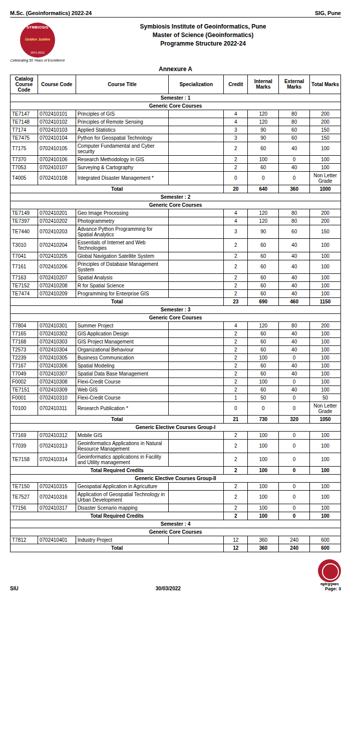M.Sc. (Geoinformatics) 2022-24
SIG, Pune
SYMBIOSIS Golden Jubilee 1971-2021
Celebrating 50 Years of Excellence
Symbiosis Institute of Geoinformatics, Pune
Master of Science (Geoinformatics)
Programme Structure 2022-24
Annexure A
| Catalog Course Code | Course Code | Course Title | Specialization | Credit | Internal Marks | External Marks | Total Marks |
| --- | --- | --- | --- | --- | --- | --- | --- |
| Semester : 1 |
| Generic Core Courses |
| TE7147 | 0702410101 | Principles of GIS | | 4 | 120 | 80 | 200 |
| TE7148 | 0702410102 | Principles of Remote Sensing | | 4 | 120 | 80 | 200 |
| T7174 | 0702410103 | Applied Statistics | | 3 | 90 | 60 | 150 |
| TE7475 | 0702410104 | Python for Geospatial Technology | | 3 | 90 | 60 | 150 |
| T7175 | 0702410105 | Computer Fundamental and Cyber security | | 2 | 60 | 40 | 100 |
| T7370 | 0702410106 | Research Methodology in GIS | | 2 | 100 | 0 | 100 |
| T7053 | 0702410107 | Surveying & Cartography | | 2 | 60 | 40 | 100 |
| T4005 | 0702410108 | Integrated Disaster Management * | | 0 | 0 | 0 | Non Letter Grade |
| Total | 20 | 640 | 360 | 1000 |
| Semester : 2 |
| Generic Core Courses |
| TE7149 | 0702410201 | Geo Image Processing | | 4 | 120 | 80 | 200 |
| TE7397 | 0702410202 | Photogrammetry | | 4 | 120 | 80 | 200 |
| TE7440 | 0702410203 | Advance Python Programming for Spatial Analytics | | 3 | 90 | 60 | 150 |
| T3010 | 0702410204 | Essentials of Internet and Web Technologies | | 2 | 60 | 40 | 100 |
| T7041 | 0702410205 | Global Navigation Satellite System | | 2 | 60 | 40 | 100 |
| T7161 | 0702410206 | Principles of Database Management System | | 2 | 60 | 40 | 100 |
| T7163 | 0702410207 | Spatial Analysis | | 2 | 60 | 40 | 100 |
| TE7152 | 0702410208 | R for Spatial Science | | 2 | 60 | 40 | 100 |
| TE7474 | 0702410209 | Programming for Enterprise GIS | | 2 | 60 | 40 | 100 |
| Total | 23 | 690 | 460 | 1150 |
| Semester : 3 |
| Generic Core Courses |
| T7804 | 0702410301 | Summer Project | | 4 | 120 | 80 | 200 |
| T7165 | 0702410302 | GIS Application Design | | 2 | 60 | 40 | 100 |
| T7168 | 0702410303 | GIS Project Management | | 2 | 60 | 40 | 100 |
| T2573 | 0702410304 | Organizational Behaviour | | 2 | 60 | 40 | 100 |
| T2239 | 0702410305 | Business Communication | | 2 | 100 | 0 | 100 |
| T7167 | 0702410306 | Spatial Modeling | | 2 | 60 | 40 | 100 |
| T7049 | 0702410307 | Spatial Data Base Management | | 2 | 60 | 40 | 100 |
| F0002 | 0702410308 | Flexi-Credit Course | | 2 | 100 | 0 | 100 |
| TE7151 | 0702410309 | Web GIS | | 2 | 60 | 40 | 100 |
| F0001 | 0702410310 | Flexi-Credit Course | | 1 | 50 | 0 | 50 |
| T0100 | 0702410311 | Research Publication * | | 0 | 0 | 0 | Non Letter Grade |
| Total | 21 | 730 | 320 | 1050 |
| Generic Elective Courses Group-I |
| T7169 | 0702410312 | Mobile GIS | | 2 | 100 | 0 | 100 |
| T7039 | 0702410313 | Geoinformatics Applications in Natural Resource Management | | 2 | 100 | 0 | 100 |
| TE7158 | 0702410314 | Geoinformatics applications in Facility and Utility management | | 2 | 100 | 0 | 100 |
| Total Required Credits | 2 | 100 | 0 | 100 |
| Generic Elective Courses Group-II |
| TE7150 | 0702410315 | Geospatial Application in Agriculture | | 2 | 100 | 0 | 100 |
| TE7527 | 0702410316 | Application of Geospatial Technology in Urban Development | | 2 | 100 | 0 | 100 |
| T7156 | 0702410317 | Disaster Scenario mapping | | 2 | 100 | 0 | 100 |
| Total Required Credits | 2 | 100 | 0 | 100 |
| Semester : 4 |
| Generic Core Courses |
| T7812 | 0702410401 | Industry Project | | 12 | 360 | 240 | 600 |
| Total | 12 | 360 | 240 | 600 |
SIU
30/03/2022
वसुधैव कुटुम्बकम्
Page: 3